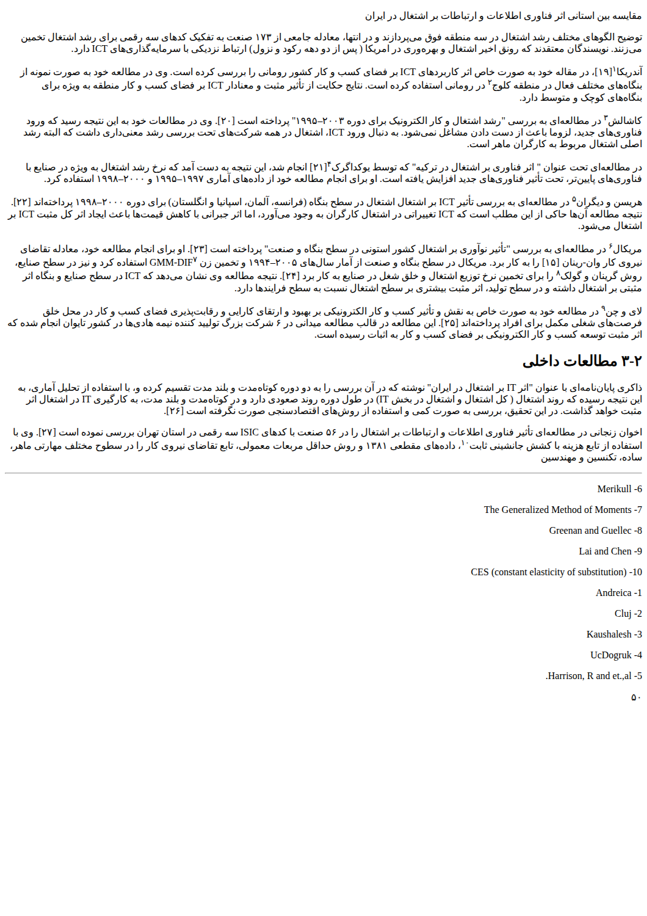مقایسه بین استانی اثر فناوری اطلاعات و ارتباطات بر اشتغال در ایران
توضیح الگوهای مختلف رشد اشتغال در سه منطقه فوق می‌پردازند و در انتها، معادله جامعی از ۱۷۳ صنعت به تفکیک کدهای سه رقمی برای رشد اشتغال تخمین می‌زنند. نویسندگان معتقدند که رونق اخیر اشتغال و بهره‌وری در امریکا ( پس از دو دهه رکود و نزول) ارتباط نزدیکی با سرمایه‌گذاری‌های ICT دارد.
آندریکا۱[۱۹]، در مقاله خود به صورت خاص اثر کاربردهای ICT بر فضای کسب و کار کشور رومانی را بررسی کرده است. وی در مطالعه خود به صورت نمونه از بنگاه‌های مختلف فعال در منطقه کلوج۲ در رومانی استفاده کرده است. نتایج حکایت از تأثیر مثبت و معنادار ICT بر فضای کسب و کار منطقه به ویژه برای بنگاه‌های کوچک و متوسط دارد.
کاشالش۳ در مطالعه‌ای به بررسی "رشد اشتغال و کار الکترونیک برای دوره ۲۰۰۳–۱۹۹۵" پرداخته است [۲۰]. وی در مطالعات خود به این نتیجه رسید که ورود فناوری‌های جدید، لزوما باعث از دست دادن مشاغل نمی‌شود. به دنبال ورود ICT، اشتغال در همه شرکت‌های تحت بررسی رشد معنی‌داری داشت که البته رشد اصلی اشتغال مربوط به کارگران ماهر است.
در مطالعه‌ای تحت عنوان " اثر فناوری بر اشتغال در ترکیه" که توسط یوکداگرک۴[۲۱] انجام شد، این نتیجه به دست آمد که نرخ رشد اشتغال به ویژه در صنایع با فناوری‌های پایین‌تر، تحت تأثیر فناوری‌های جدید افزایش یافته است. او برای انجام مطالعه خود از داده‌های آماری ۱۹۹۷–۱۹۹۵ و ۲۰۰۰–۱۹۹۸ استفاده کرد.
هریسن و دیگران۵ در مطالعه‌ای به بررسی تأثیر ICT بر اشتغال اشتغال در سطح بنگاه (فرانسه، آلمان، اسپانیا و انگلستان) برای دوره ۲۰۰۰–۱۹۹۸ پرداخته‌اند [۲۲]. نتیجه مطالعه آن‌ها حاکی از این مطلب است که ICT تغییراتی در اشتغال کارگران به وجود می‌آورد، اما اثر جبرانی با کاهش قیمت‌ها باعث ایجاد اثر کل مثبت ICT بر اشتغال می‌شود.
مریکال۶ در مطالعه‌ای به بررسی "تأثیر نوآوری بر اشتغال کشور استونی در سطح بنگاه و صنعت" پرداخته است [۲۳]. او برای انجام مطالعه خود، معادله تقاضای نیروی کار وان-رینان [۱۵] را به کار برد. مریکال در سطح بنگاه و صنعت از آمار سال‌های ۲۰۰۵–۱۹۹۴ و تخمین زن GMM-DIF۷ استفاده کرد و نیز در سطح صنایع، روش گرینان و گولک۸ را برای تخمین نرخ توزیع اشتغال و خلق شغل در صنایع به کار برد [۲۴]. نتیجه مطالعه وی نشان می‌دهد که ICT در سطح صنایع و بنگاه اثر مثبتی بر اشتغال داشته و در سطح تولید، اثر مثبت بیشتری بر سطح اشتغال نسبت به سطح فرایندها دارد.
لای و چن۹ در مطالعه خود به صورت خاص به نقش و تأثیر کسب و کار الکترونیکی بر بهبود و ارتقای کارایی و رقابت‌پذیری فضای کسب و کار در محل خلق فرصت‌های شغلی مکمل برای افراد پرداخته‌اند [۲۵]. این مطالعه در قالب مطالعه میدانی در ۶ شرکت بزرگ تولیید کننده نیمه هادی‌ها در کشور تایوان انجام شده که اثر مثبت توسعه کسب و کار الکترونیکی بر فضای کسب و کار به اثبات رسیده است.
۳-۲ مطالعات داخلی
ذاکری پایان‌نامه‌ای با عنوان "اثر IT بر اشتغال در ایران" نوشته که در آن بررسی را به دو دوره کوتاه‌مدت و بلند مدت تقسیم کرده و، با استفاده از تحلیل آماری، به این نتیجه رسیده که روند اشتغال ( کل اشتغال و اشتغال در بخش IT) در طول دوره روند صعودی دارد و در کوتاه‌مدت و بلند مدت، به کارگیری IT در اشتغال اثر مثبت خواهد گذاشت. در این تحقیق، بررسی به صورت کمی و استفاده از روش‌های اقتصادسنجی صورت نگرفته است [۲۶].
اخوان زنجانی در مطالعه‌ای تأثیر فناوری اطلاعات و ارتباطات بر اشتغال را در ۵۶ صنعت با کدهای ISIC سه رقمی در استان تهران بررسی نموده است [۲۷]. وی با استفاده از تابع هزینه با کشش جانشینی ثابت۱۰، داده‌های مقطعی ۱۳۸۱ و روش حداقل مربعات معمولی، تابع تقاضای نیروی کار را در سطوح مختلف مهارتی ماهر، ساده، تکنسین و مهندسین
6- Merikull
7- The Generalized Method of Moments
8- Greenan and Guellec
9- Lai and Chen
10- CES (constant elasticity of substitution)
1- Andreica
2- Cluj
3- Kaushalesh
4- UcDogruk
5- Harrison, R and et.,al.
۵۰